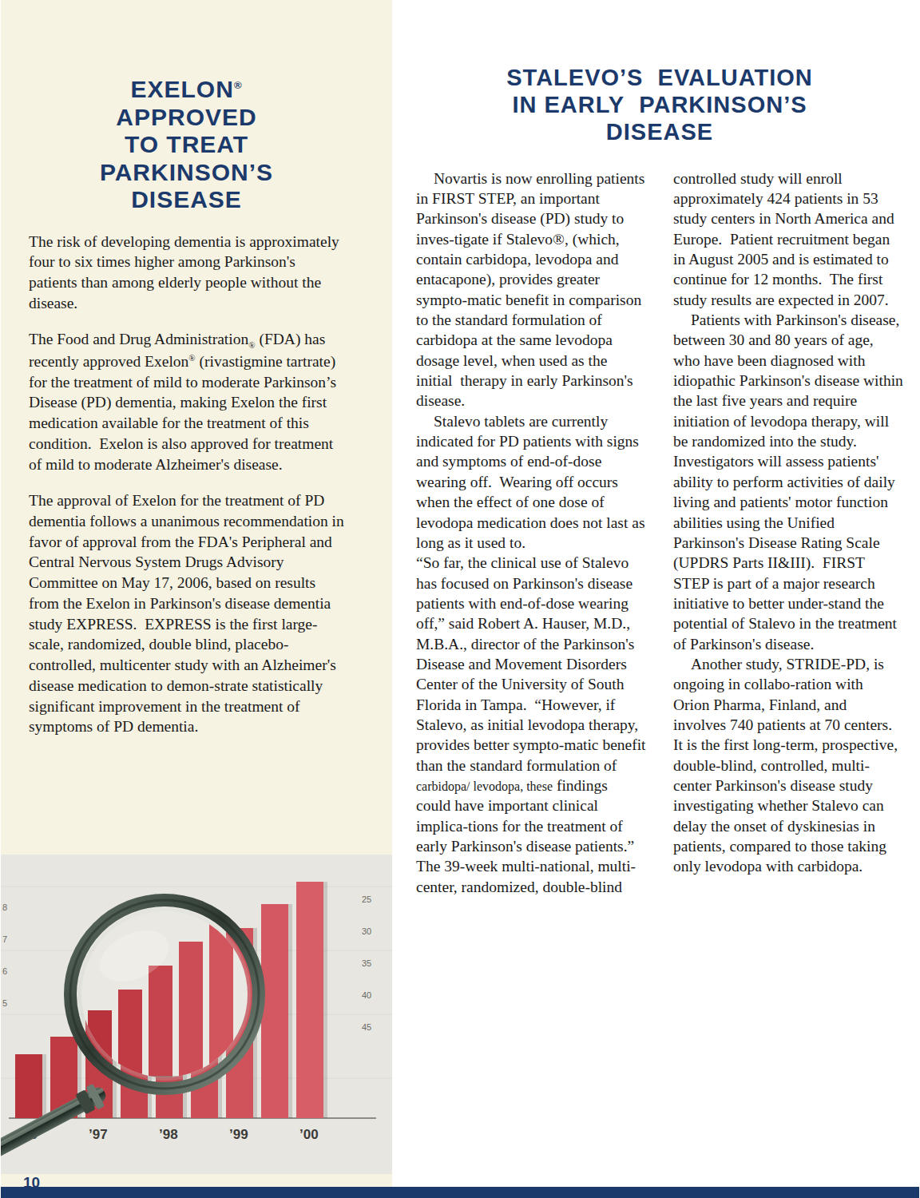EXELON®
APPROVED
TO TREAT
PARKINSON’S
DISEASE
The risk of developing dementia is approximately four to six times higher among Parkinson's patients than among elderly people without the disease.
The Food and Drug Administration® (FDA) has recently approved Exelon® (rivastigmine tartrate) for the treatment of mild to moderate Parkinson’s Disease (PD) dementia, making Exelon the first medication available for the treatment of this condition. Exelon is also approved for treatment of mild to moderate Alzheimer's disease.
The approval of Exelon for the treatment of PD dementia follows a unanimous recommendation in favor of approval from the FDA's Peripheral and Central Nervous System Drugs Advisory Committee on May 17, 2006, based on results from the Exelon in Parkinson's disease dementia study EXPRESS. EXPRESS is the first large-scale, randomized, double blind, placebo-controlled, multicenter study with an Alzheimer's disease medication to demon-strate statistically significant improvement in the treatment of symptoms of PD dementia.
STALEVO’S EVALUATION
IN EARLY PARKINSON’S
DISEASE
Novartis is now enrolling patients in FIRST STEP, an important Parkinson's disease (PD) study to inves-tigate if Stalevo®, (which, contain carbidopa, levodopa and entacapone), provides greater sympto-matic benefit in comparison to the standard formulation of carbidopa at the same levodopa dosage level, when used as the initial therapy in early Parkinson's disease.
Stalevo tablets are currently indicated for PD patients with signs and symptoms of end-of-dose wearing off. Wearing off occurs when the effect of one dose of levodopa medication does not last as long as it used to.
“So far, the clinical use of Stalevo has focused on Parkinson's disease patients with end-of-dose wearing off,” said Robert A. Hauser, M.D., M.B.A., director of the Parkinson's Disease and Movement Disorders Center of the University of South Florida in Tampa. “However, if Stalevo, as initial levodopa therapy, provides better sympto-matic benefit than the standard formulation of carbidopa/ levodopa, these findings could have important clinical implica-tions for the treatment of early Parkinson's disease patients.”
The 39-week multi-national, multi-center, randomized, double-blind controlled study will enroll approximately 424 patients in 53 study centers in North America and Europe. Patient recruitment began in August 2005 and is estimated to continue for 12 months. The first study results are expected in 2007.
Patients with Parkinson's disease, between 30 and 80 years of age, who have been diagnosed with idiopathic Parkinson's disease within the last five years and require initiation of levodopa therapy, will be randomized into the study. Investigators will assess patients' ability to perform activities of daily living and patients' motor function abilities using the Unified Parkinson's Disease Rating Scale (UPDRS Parts II&III). FIRST STEP is part of a major research initiative to better under-stand the potential of Stalevo in the treatment of Parkinson's disease.
Another study, STRIDE-PD, is ongoing in collabo-ration with Orion Pharma, Finland, and involves 740 patients at 70 centers. It is the first long-term, prospective, double-blind, controlled, multi-center Parkinson's disease study investigating whether Stalevo can delay the onset of dyskinesias in patients, compared to those taking only levodopa with carbidopa.
’96 ’97 ’98 ’99 ’00 25 30 35 40 45 8 7 6 5
10